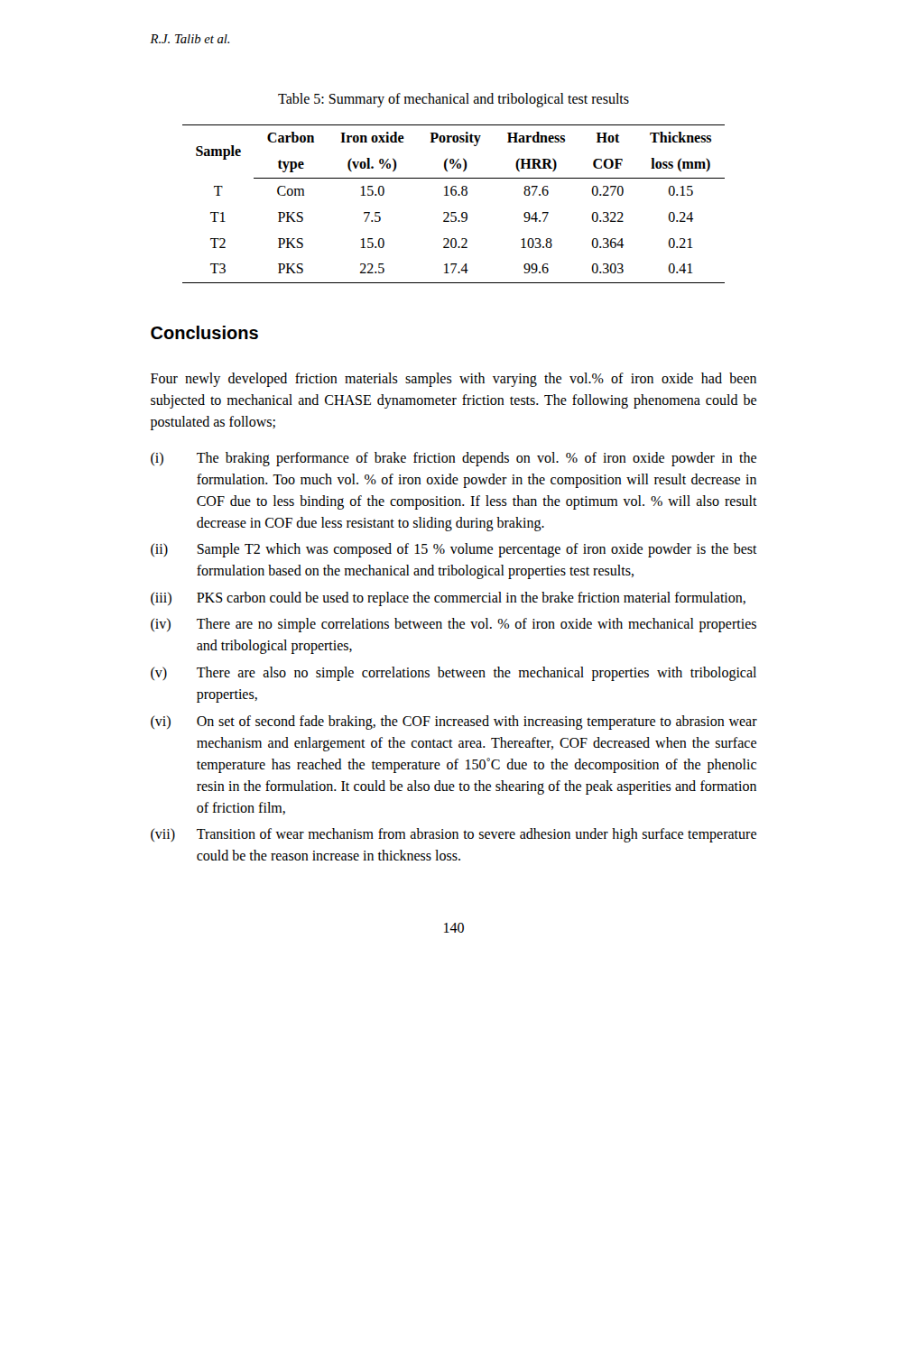R.J. Talib et al.
Table 5: Summary of mechanical and tribological test results
| Sample | Carbon | Iron oxide | Porosity | Hardness | Hot | Thickness |
| --- | --- | --- | --- | --- | --- | --- |
| type | (vol. %) | (%) | (HRR) | COF | loss (mm) |
| T | Com | 15.0 | 16.8 | 87.6 | 0.270 | 0.15 |
| T1 | PKS | 7.5 | 25.9 | 94.7 | 0.322 | 0.24 |
| T2 | PKS | 15.0 | 20.2 | 103.8 | 0.364 | 0.21 |
| T3 | PKS | 22.5 | 17.4 | 99.6 | 0.303 | 0.41 |
Conclusions
Four newly developed friction materials samples with varying the vol.% of iron oxide had been subjected to mechanical and CHASE dynamometer friction tests. The following phenomena could be postulated as follows;
(i) The braking performance of brake friction depends on vol. % of iron oxide powder in the formulation. Too much vol. % of iron oxide powder in the composition will result decrease in COF due to less binding of the composition. If less than the optimum vol. % will also result decrease in COF due less resistant to sliding during braking.
(ii) Sample T2 which was composed of 15 % volume percentage of iron oxide powder is the best formulation based on the mechanical and tribological properties test results,
(iii) PKS carbon could be used to replace the commercial in the brake friction material formulation,
(iv) There are no simple correlations between the vol. % of iron oxide with mechanical properties and tribological properties,
(v) There are also no simple correlations between the mechanical properties with tribological properties,
(vi) On set of second fade braking, the COF increased with increasing temperature to abrasion wear mechanism and enlargement of the contact area. Thereafter, COF decreased when the surface temperature has reached the temperature of 150˚C due to the decomposition of the phenolic resin in the formulation. It could be also due to the shearing of the peak asperities and formation of friction film,
(vii) Transition of wear mechanism from abrasion to severe adhesion under high surface temperature could be the reason increase in thickness loss.
140